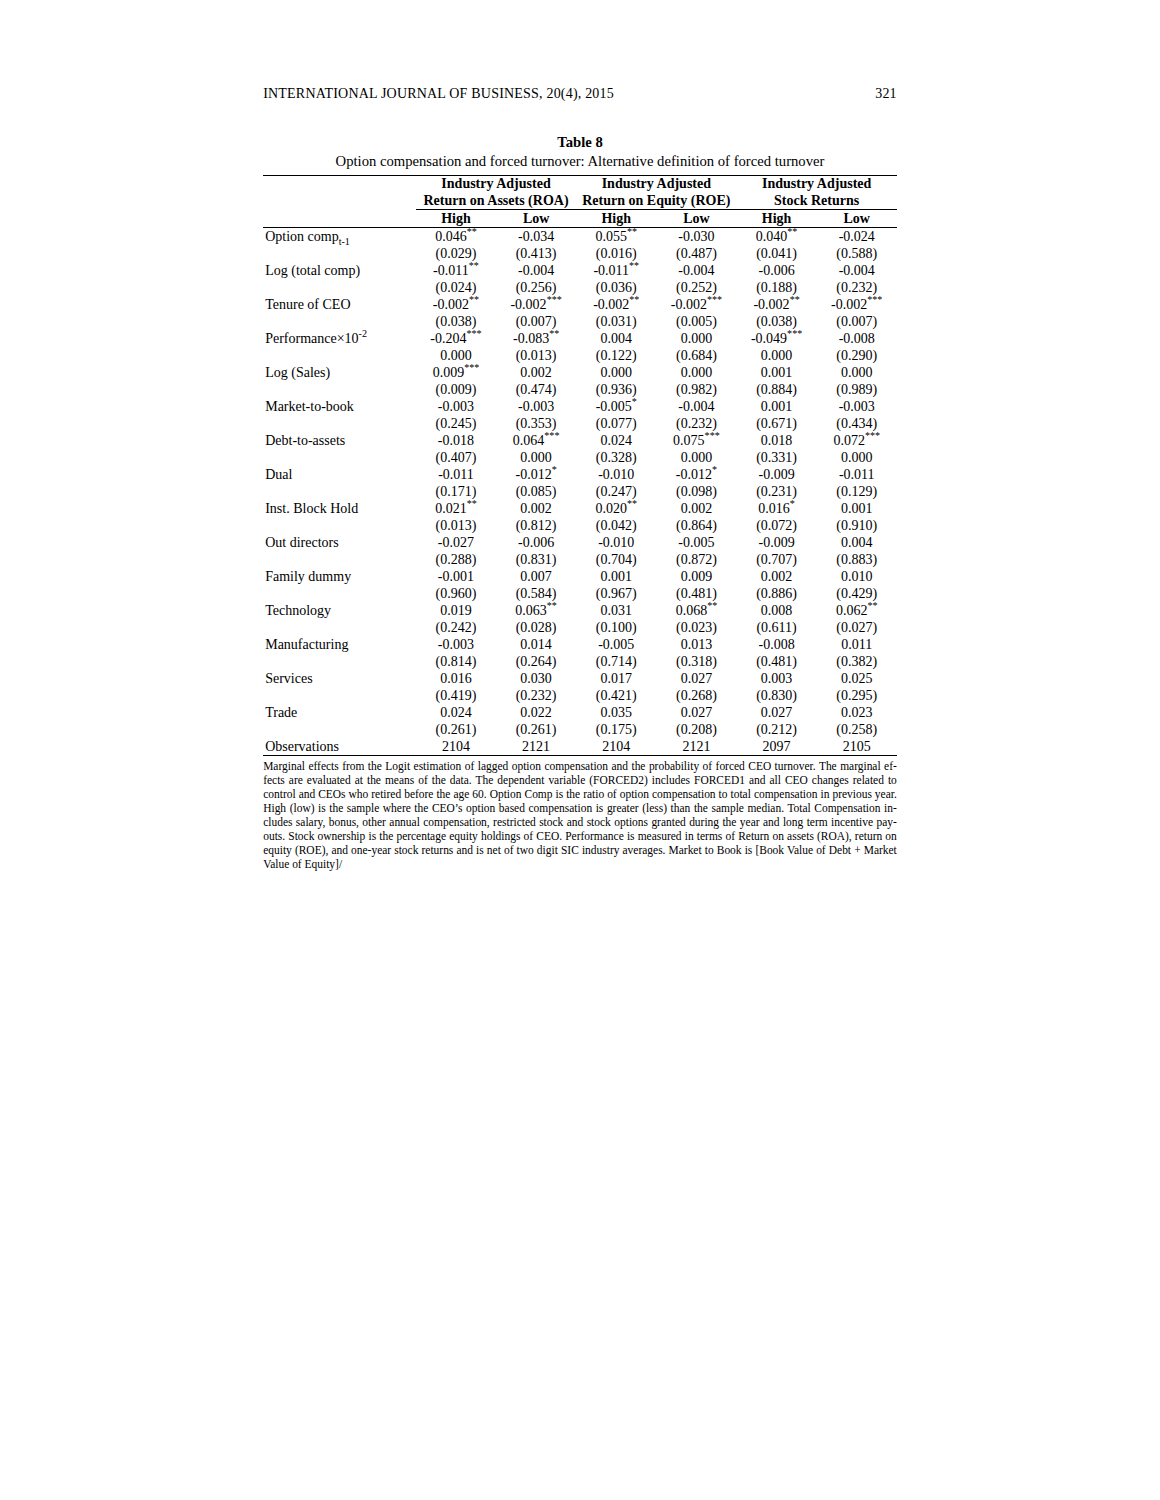International Journal of Business, 20(4), 2015 321
Table 8 Option compensation and forced turnover: Alternative definition of forced turnover
| | Industry Adjusted Return on Assets (ROA) | Industry Adjusted Return on Equity (ROE) | Industry Adjusted Stock Returns |
| --- | --- | --- | --- |
| | High | Low | High | Low | High | Low |
| Option comp t-1 | 0.046 ** | -0.034 | 0.055 ** | -0.030 | 0.040 ** | -0.024 |
| | (0.029) | (0.413) | (0.016) | (0.487) | (0.041) | (0.588) |
| Log (total comp) | -0.011 ** | -0.004 | -0.011 ** | -0.004 | -0.006 | -0.004 |
| | (0.024) | (0.256) | (0.036) | (0.252) | (0.188) | (0.232) |
| Tenure of CEO | -0.002 ** | -0.002 *** | -0.002 ** | -0.002 *** | -0.002 ** | -0.002 *** |
| | (0.038) | (0.007) | (0.031) | (0.005) | (0.038) | (0.007) |
| Performance×10 -2 | -0.204 *** | -0.083 ** | 0.004 | 0.000 | -0.049 *** | -0.008 |
| | 0.000 | (0.013) | (0.122) | (0.684) | 0.000 | (0.290) |
| Log (Sales) | 0.009 *** | 0.002 | 0.000 | 0.000 | 0.001 | 0.000 |
| | (0.009) | (0.474) | (0.936) | (0.982) | (0.884) | (0.989) |
| Market-to-book | -0.003 | -0.003 | -0.005 * | -0.004 | 0.001 | -0.003 |
| | (0.245) | (0.353) | (0.077) | (0.232) | (0.671) | (0.434) |
| Debt-to-assets | -0.018 | 0.064 *** | 0.024 | 0.075 *** | 0.018 | 0.072 *** |
| | (0.407) | 0.000 | (0.328) | 0.000 | (0.331) | 0.000 |
| Dual | -0.011 | -0.012 * | -0.010 | -0.012 * | -0.009 | -0.011 |
| | (0.171) | (0.085) | (0.247) | (0.098) | (0.231) | (0.129) |
| Inst. Block Hold | 0.021 ** | 0.002 | 0.020 ** | 0.002 | 0.016 * | 0.001 |
| | (0.013) | (0.812) | (0.042) | (0.864) | (0.072) | (0.910) |
| Out directors | -0.027 | -0.006 | -0.010 | -0.005 | -0.009 | 0.004 |
| | (0.288) | (0.831) | (0.704) | (0.872) | (0.707) | (0.883) |
| Family dummy | -0.001 | 0.007 | 0.001 | 0.009 | 0.002 | 0.010 |
| | (0.960) | (0.584) | (0.967) | (0.481) | (0.886) | (0.429) |
| Technology | 0.019 | 0.063 ** | 0.031 | 0.068 ** | 0.008 | 0.062 ** |
| | (0.242) | (0.028) | (0.100) | (0.023) | (0.611) | (0.027) |
| Manufacturing | -0.003 | 0.014 | -0.005 | 0.013 | -0.008 | 0.011 |
| | (0.814) | (0.264) | (0.714) | (0.318) | (0.481) | (0.382) |
| Services | 0.016 | 0.030 | 0.017 | 0.027 | 0.003 | 0.025 |
| | (0.419) | (0.232) | (0.421) | (0.268) | (0.830) | (0.295) |
| Trade | 0.024 | 0.022 | 0.035 | 0.027 | 0.027 | 0.023 |
| | (0.261) | (0.261) | (0.175) | (0.208) | (0.212) | (0.258) |
| Observations | 2104 | 2121 | 2104 | 2121 | 2097 | 2105 |
Marginal effects from the Logit estimation of lagged option compensation and the probability of forced CEO turnover. The marginal effects are evaluated at the means of the data. The dependent variable (FORCED2) includes FORCED1 and all CEO changes related to control and CEOs who retired before the age 60. Option Comp is the ratio of option compensation to total compensation in previous year. High (low) is the sample where the CEO’s option based compensation is greater (less) than the sample median. Total Compensation includes salary, bonus, other annual compensation, restricted stock and stock options granted during the year and long term incentive payouts. Stock ownership is the percentage equity holdings of CEO. Performance is measured in terms of Return on assets (ROA), return on equity (ROE), and one-year stock returns and is net of two digit SIC industry averages. Market to Book is [Book Value of Debt + Market Value of Equity]/